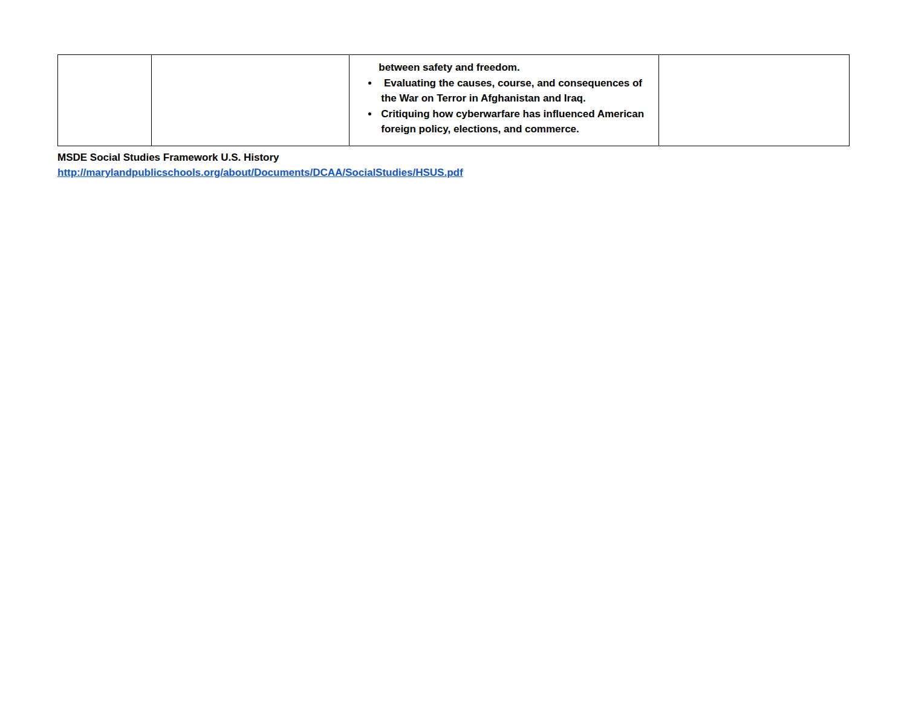| | | between safety and freedom. Evaluating the causes, course, and consequences of the War on Terror in Afghanistan and Iraq. Critiquing how cyberwarfare has influenced American foreign policy, elections, and commerce. | |
MSDE Social Studies Framework U.S. History
http://marylandpublicschools.org/about/Documents/DCAA/SocialStudies/HSUS.pdf